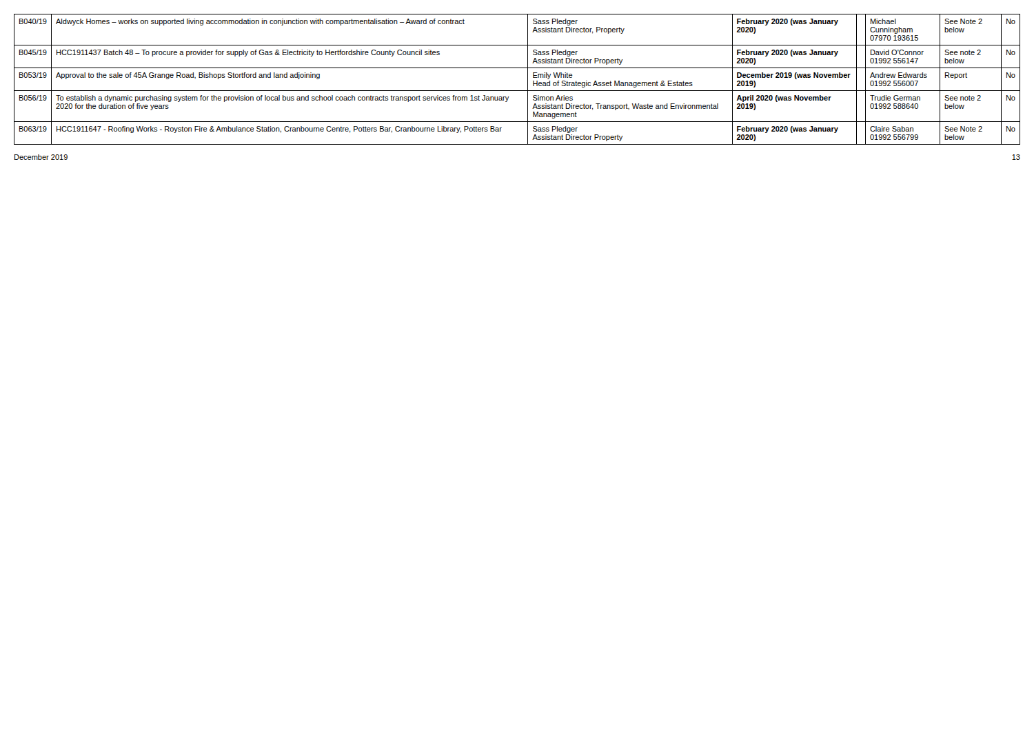| B040/19 | Aldwyck Homes – works on supported living accommodation in conjunction with compartmentalisation – Award of contract | Sass Pledger Assistant Director, Property | February 2020 (was January 2020) | | Michael Cunningham 07970 193615 | See Note 2 below | No |
| B045/19 | HCC1911437 Batch 48 – To procure a provider for supply of Gas & Electricity to Hertfordshire County Council sites | Sass Pledger Assistant Director Property | February 2020 (was January 2020) | | David O'Connor 01992 556147 | See note 2 below | No |
| B053/19 | Approval to the sale of 45A Grange Road, Bishops Stortford and land adjoining | Emily White Head of Strategic Asset Management & Estates | December 2019 (was November 2019) | | Andrew Edwards 01992 556007 | Report | No |
| B056/19 | To establish a dynamic purchasing system for the provision of local bus and school coach contracts transport services from 1st January 2020 for the duration of five years | Simon Aries Assistant Director, Transport, Waste and Environmental Management | April 2020 (was November 2019) | | Trudie German 01992 588640 | See note 2 below | No |
| B063/19 | HCC1911647 - Roofing Works - Royston Fire & Ambulance Station, Cranbourne Centre, Potters Bar, Cranbourne Library, Potters Bar | Sass Pledger Assistant Director Property | February 2020 (was January 2020) | | Claire Saban 01992 556799 | See Note 2 below | No |
December 2019 13